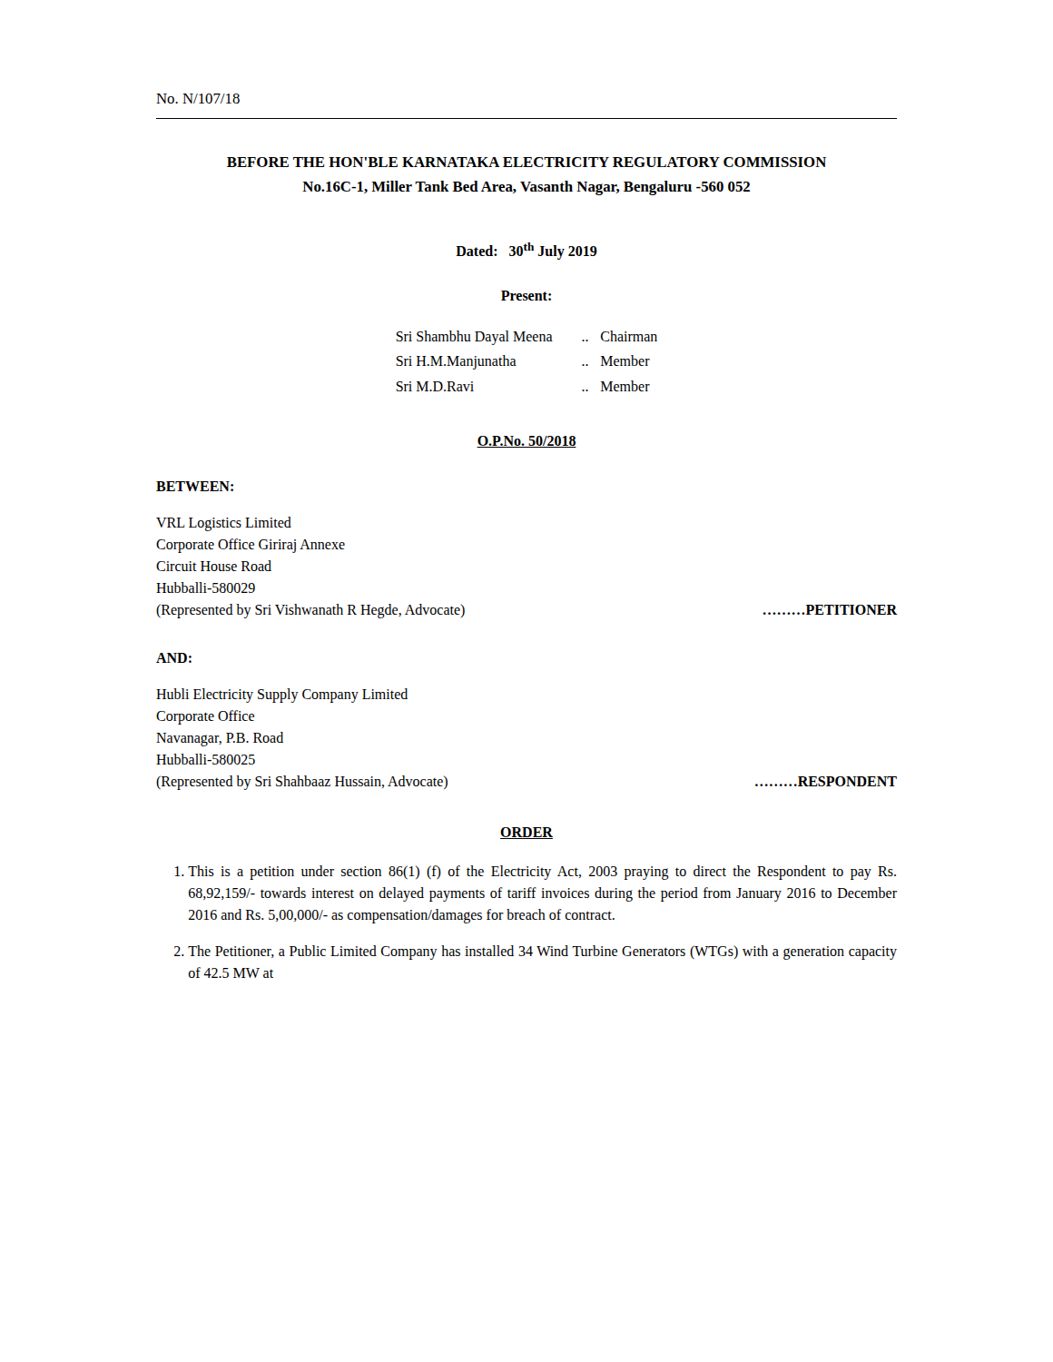No. N/107/18
BEFORE THE HON'BLE KARNATAKA ELECTRICITY REGULATORY COMMISSION
No.16C-1, Miller Tank Bed Area, Vasanth Nagar, Bengaluru -560 052
Dated: 30th July 2019
Present:
| Sri Shambhu Dayal Meena | .. | Chairman |
| Sri H.M.Manjunatha | .. | Member |
| Sri M.D.Ravi | .. | Member |
O.P.No. 50/2018
BETWEEN:
VRL Logistics Limited
Corporate Office Giriraj Annexe
Circuit House Road
Hubballi-580029
(Represented by Sri Vishwanath R Hegde, Advocate) ………PETITIONER
AND:
Hubli Electricity Supply Company Limited
Corporate Office
Navanagar, P.B. Road
Hubballi-580025
(Represented by Sri Shahbaaz Hussain, Advocate) ………RESPONDENT
ORDER
This is a petition under section 86(1) (f) of the Electricity Act, 2003 praying to direct the Respondent to pay Rs. 68,92,159/- towards interest on delayed payments of tariff invoices during the period from January 2016 to December 2016 and Rs. 5,00,000/- as compensation/damages for breach of contract.
The Petitioner, a Public Limited Company has installed 34 Wind Turbine Generators (WTGs) with a generation capacity of 42.5 MW at